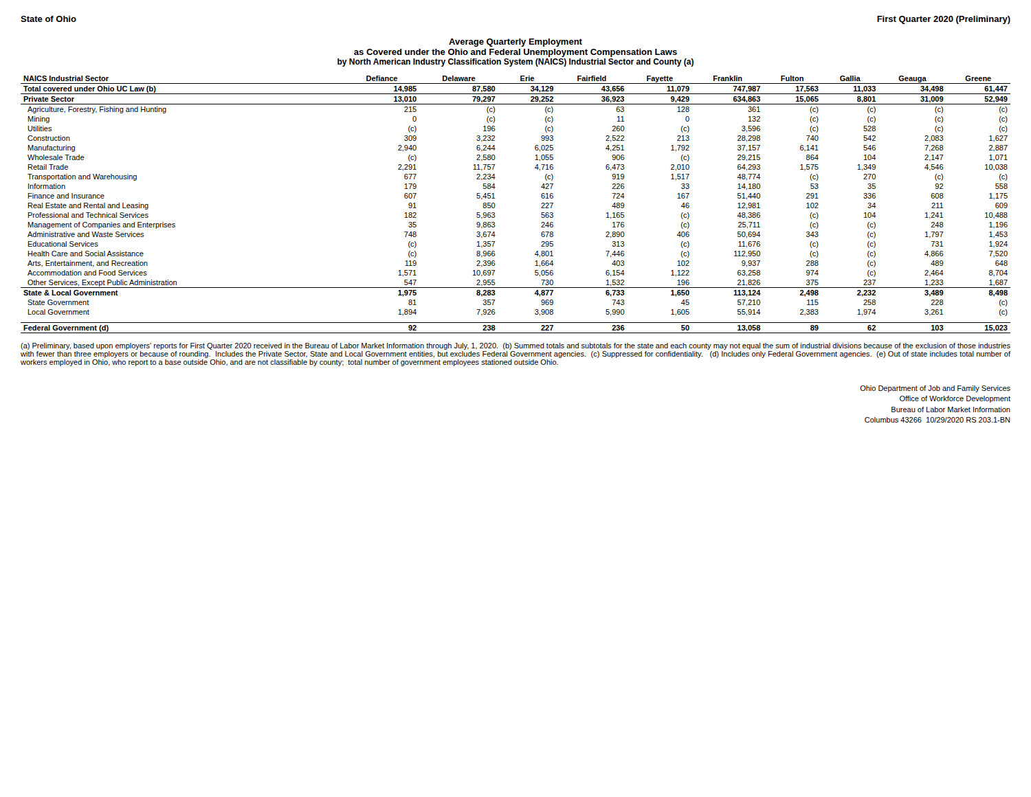State of Ohio
First Quarter 2020 (Preliminary)
Average Quarterly Employment
as Covered under the Ohio and Federal Unemployment Compensation Laws
by North American Industry Classification System (NAICS) Industrial Sector and County (a)
| NAICS Industrial Sector | Defiance | Delaware | Erie | Fairfield | Fayette | Franklin | Fulton | Gallia | Geauga | Greene |
| --- | --- | --- | --- | --- | --- | --- | --- | --- | --- | --- |
| Total covered under Ohio UC Law (b) | 14,985 | 87,580 | 34,129 | 43,656 | 11,079 | 747,987 | 17,563 | 11,033 | 34,498 | 61,447 |
| Private Sector | 13,010 | 79,297 | 29,252 | 36,923 | 9,429 | 634,863 | 15,065 | 8,801 | 31,009 | 52,949 |
| Agriculture, Forestry, Fishing and Hunting | 215 | (c) | (c) | 63 | 128 | 361 | (c) | (c) | (c) | (c) |
| Mining | 0 | (c) | (c) | 11 | 0 | 132 | (c) | (c) | (c) | (c) |
| Utilities | (c) | 196 | (c) | 260 | (c) | 3,596 | (c) | 528 | (c) | (c) |
| Construction | 309 | 3,232 | 993 | 2,522 | 213 | 28,298 | 740 | 542 | 2,083 | 1,627 |
| Manufacturing | 2,940 | 6,244 | 6,025 | 4,251 | 1,792 | 37,157 | 6,141 | 546 | 7,268 | 2,887 |
| Wholesale Trade | (c) | 2,580 | 1,055 | 906 | (c) | 29,215 | 864 | 104 | 2,147 | 1,071 |
| Retail Trade | 2,291 | 11,757 | 4,716 | 6,473 | 2,010 | 64,293 | 1,575 | 1,349 | 4,546 | 10,038 |
| Transportation and Warehousing | 677 | 2,234 | (c) | 919 | 1,517 | 48,774 | (c) | 270 | (c) | (c) |
| Information | 179 | 584 | 427 | 226 | 33 | 14,180 | 53 | 35 | 92 | 558 |
| Finance and Insurance | 607 | 5,451 | 616 | 724 | 167 | 51,440 | 291 | 336 | 608 | 1,175 |
| Real Estate and Rental and Leasing | 91 | 850 | 227 | 489 | 46 | 12,981 | 102 | 34 | 211 | 609 |
| Professional and Technical Services | 182 | 5,963 | 563 | 1,165 | (c) | 48,386 | (c) | 104 | 1,241 | 10,488 |
| Management of Companies and Enterprises | 35 | 9,863 | 246 | 176 | (c) | 25,711 | (c) | (c) | 248 | 1,196 |
| Administrative and Waste Services | 748 | 3,674 | 678 | 2,890 | 406 | 50,694 | 343 | (c) | 1,797 | 1,453 |
| Educational Services | (c) | 1,357 | 295 | 313 | (c) | 11,676 | (c) | (c) | 731 | 1,924 |
| Health Care and Social Assistance | (c) | 8,966 | 4,801 | 7,446 | (c) | 112,950 | (c) | (c) | 4,866 | 7,520 |
| Arts, Entertainment, and Recreation | 119 | 2,396 | 1,664 | 403 | 102 | 9,937 | 288 | (c) | 489 | 648 |
| Accommodation and Food Services | 1,571 | 10,697 | 5,056 | 6,154 | 1,122 | 63,258 | 974 | (c) | 2,464 | 8,704 |
| Other Services, Except Public Administration | 547 | 2,955 | 730 | 1,532 | 196 | 21,826 | 375 | 237 | 1,233 | 1,687 |
| State & Local Government | 1,975 | 8,283 | 4,877 | 6,733 | 1,650 | 113,124 | 2,498 | 2,232 | 3,489 | 8,498 |
| State Government | 81 | 357 | 969 | 743 | 45 | 57,210 | 115 | 258 | 228 | (c) |
| Local Government | 1,894 | 7,926 | 3,908 | 5,990 | 1,605 | 55,914 | 2,383 | 1,974 | 3,261 | (c) |
| Federal Government (d) | 92 | 238 | 227 | 236 | 50 | 13,058 | 89 | 62 | 103 | 15,023 |
(a) Preliminary, based upon employers' reports for First Quarter 2020 received in the Bureau of Labor Market Information through July, 1, 2020. (b) Summed totals and subtotals for the state and each county may not equal the sum of industrial divisions because of the exclusion of those industries with fewer than three employers or because of rounding. Includes the Private Sector, State and Local Government entities, but excludes Federal Government agencies. (c) Suppressed for confidentiality. (d) Includes only Federal Government agencies. (e) Out of state includes total number of workers employed in Ohio, who report to a base outside Ohio, and are not classifiable by county; total number of government employees stationed outside Ohio.
Ohio Department of Job and Family Services
Office of Workforce Development
Bureau of Labor Market Information
Columbus 43266 10/29/2020 RS 203.1-BN